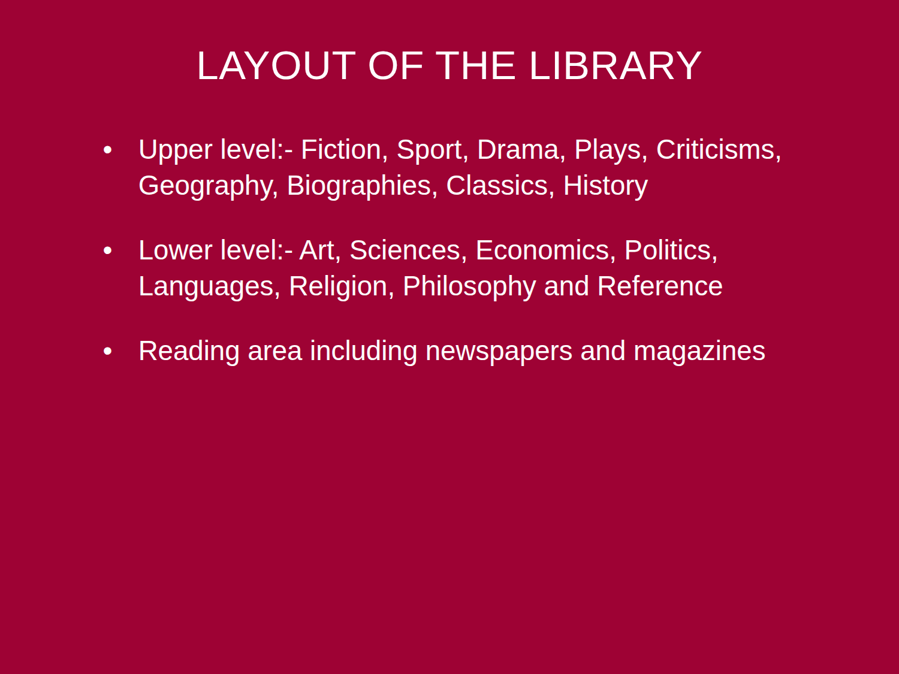LAYOUT OF THE LIBRARY
Upper level:- Fiction, Sport, Drama, Plays, Criticisms, Geography, Biographies, Classics, History
Lower level:- Art, Sciences, Economics, Politics, Languages, Religion, Philosophy and Reference
Reading area including newspapers and magazines